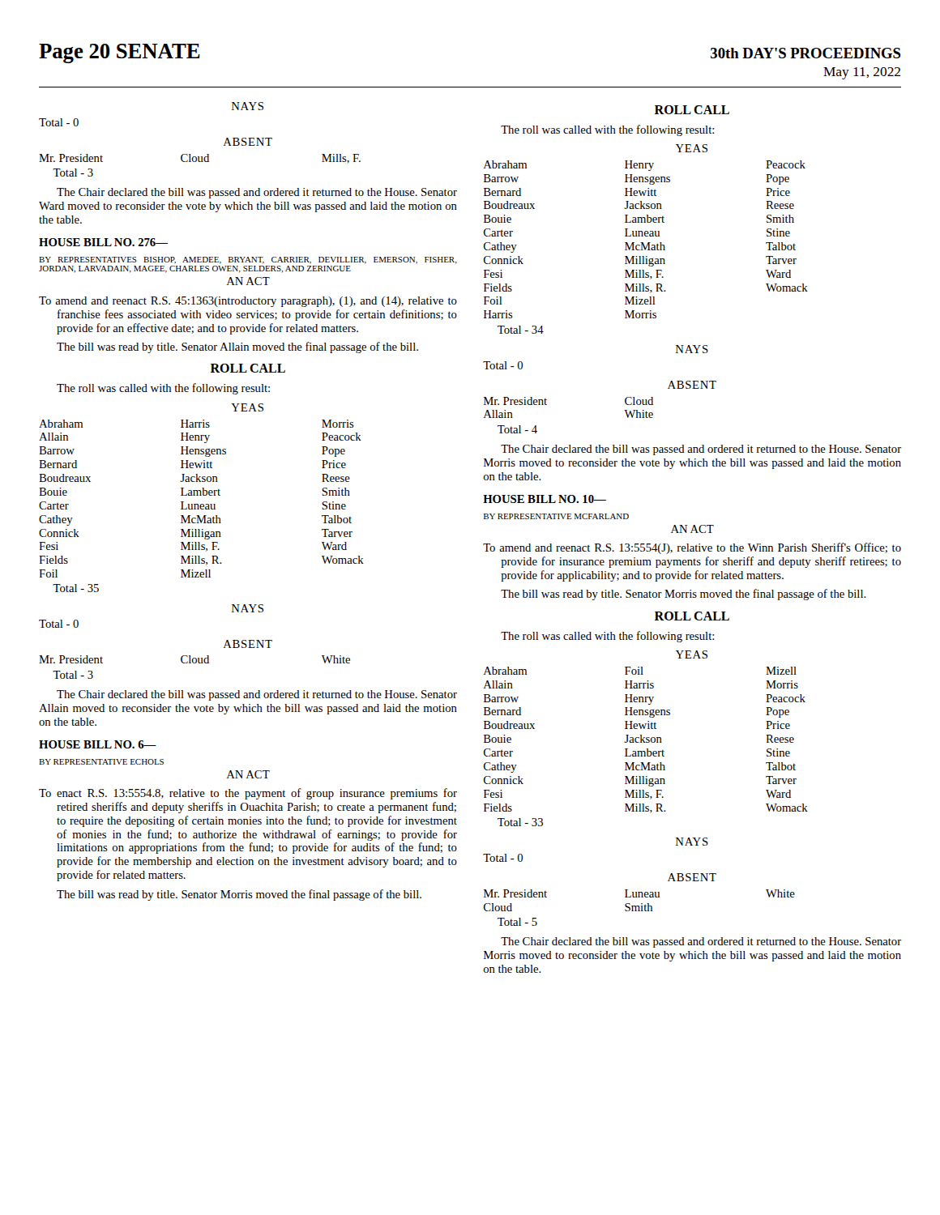Page 20 SENATE
30th DAY'S PROCEEDINGS
May 11, 2022
NAYS
Total - 0
ABSENT
Mr. President
Cloud
Mills, F.
Total - 3
The Chair declared the bill was passed and ordered it returned to the House. Senator Ward moved to reconsider the vote by which the bill was passed and laid the motion on the table.
HOUSE BILL NO. 276—
BY REPRESENTATIVES BISHOP, AMEDEE, BRYANT, CARRIER, DEVILLIER, EMERSON, FISHER, JORDAN, LARVADAIN, MAGEE, CHARLES OWEN, SELDERS, AND ZERINGUE
AN ACT
To amend and reenact R.S. 45:1363(introductory paragraph), (1), and (14), relative to franchise fees associated with video services; to provide for certain definitions; to provide for an effective date; and to provide for related matters.
The bill was read by title. Senator Allain moved the final passage of the bill.
ROLL CALL
The roll was called with the following result:
YEAS
Abraham
Harris
Morris
Allain
Henry
Peacock
Barrow
Hensgens
Pope
Bernard
Hewitt
Price
Boudreaux
Jackson
Reese
Bouie
Lambert
Smith
Carter
Luneau
Stine
Cathey
McMath
Talbot
Connick
Milligan
Tarver
Fesi
Mills, F.
Ward
Fields
Mills, R.
Womack
Foil
Mizell
Total - 35
NAYS
Total - 0
ABSENT
Mr. President
Cloud
White
Total - 3
The Chair declared the bill was passed and ordered it returned to the House. Senator Allain moved to reconsider the vote by which the bill was passed and laid the motion on the table.
HOUSE BILL NO. 6—
BY REPRESENTATIVE ECHOLS
AN ACT
To enact R.S. 13:5554.8, relative to the payment of group insurance premiums for retired sheriffs and deputy sheriffs in Ouachita Parish; to create a permanent fund; to require the depositing of certain monies into the fund; to provide for investment of monies in the fund; to authorize the withdrawal of earnings; to provide for limitations on appropriations from the fund; to provide for audits of the fund; to provide for the membership and election on the investment advisory board; and to provide for related matters.
The bill was read by title. Senator Morris moved the final passage of the bill.
ROLL CALL
The roll was called with the following result:
YEAS
Abraham
Henry
Peacock
Barrow
Hensgens
Pope
Bernard
Hewitt
Price
Boudreaux
Jackson
Reese
Bouie
Lambert
Smith
Carter
Luneau
Stine
Cathey
McMath
Talbot
Connick
Milligan
Tarver
Fesi
Mills, F.
Ward
Fields
Mills, R.
Womack
Foil
Mizell
Harris
Morris
Total - 34
NAYS
Total - 0
ABSENT
Mr. President
Cloud
Allain
White
Total - 4
The Chair declared the bill was passed and ordered it returned to the House. Senator Morris moved to reconsider the vote by which the bill was passed and laid the motion on the table.
HOUSE BILL NO. 10—
BY REPRESENTATIVE MCFARLAND
AN ACT
To amend and reenact R.S. 13:5554(J), relative to the Winn Parish Sheriff's Office; to provide for insurance premium payments for sheriff and deputy sheriff retirees; to provide for applicability; and to provide for related matters.
The bill was read by title. Senator Morris moved the final passage of the bill.
ROLL CALL
The roll was called with the following result:
YEAS
Abraham
Foil
Mizell
Allain
Harris
Morris
Barrow
Henry
Peacock
Bernard
Hensgens
Pope
Boudreaux
Hewitt
Price
Bouie
Jackson
Reese
Carter
Lambert
Stine
Cathey
McMath
Talbot
Connick
Milligan
Tarver
Fesi
Mills, F.
Ward
Fields
Mills, R.
Womack
Total - 33
NAYS
Total - 0
ABSENT
Mr. President
Luneau
White
Cloud
Smith
Total - 5
The Chair declared the bill was passed and ordered it returned to the House. Senator Morris moved to reconsider the vote by which the bill was passed and laid the motion on the table.